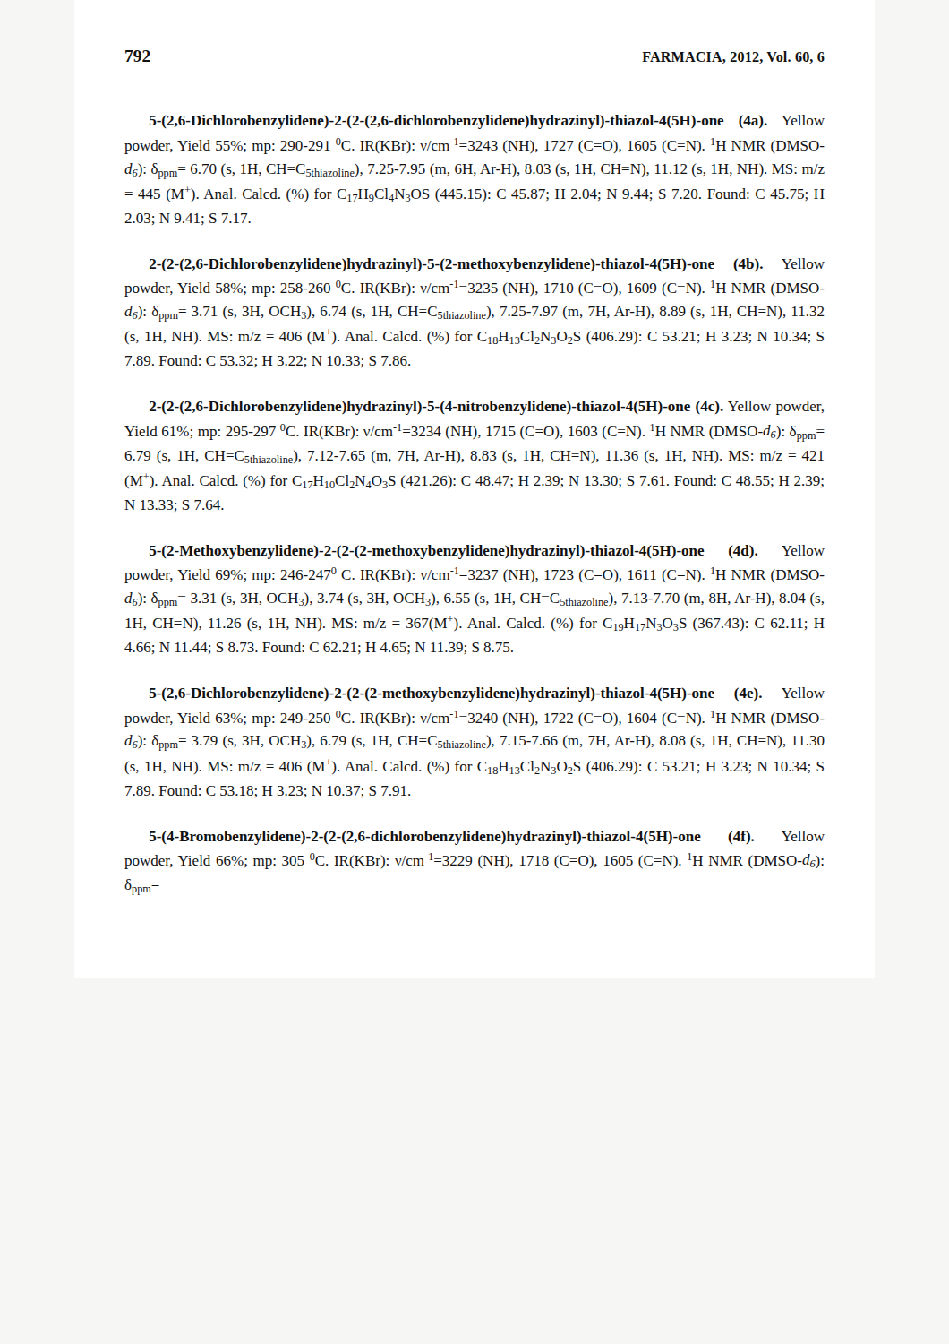792 FARMACIA, 2012, Vol. 60, 6
5-(2,6-Dichlorobenzylidene)-2-(2-(2,6-dichlorobenzylidene)hydrazinyl)-thiazol-4(5H)-one (4a). Yellow powder, Yield 55%; mp: 290-291 0C. IR(KBr): ν/cm-1=3243 (NH), 1727 (C=O), 1605 (C=N). 1H NMR (DMSO-d6): δppm= 6.70 (s, 1H, CH=C5thiazoline), 7.25-7.95 (m, 6H, Ar-H), 8.03 (s, 1H, CH=N), 11.12 (s, 1H, NH). MS: m/z = 445 (M+). Anal. Calcd. (%) for C17H9Cl4N3OS (445.15): C 45.87; H 2.04; N 9.44; S 7.20. Found: C 45.75; H 2.03; N 9.41; S 7.17.
2-(2-(2,6-Dichlorobenzylidene)hydrazinyl)-5-(2-methoxybenzylidene)-thiazol-4(5H)-one (4b). Yellow powder, Yield 58%; mp: 258-260 0C. IR(KBr): ν/cm-1=3235 (NH), 1710 (C=O), 1609 (C=N). 1H NMR (DMSO-d6): δppm= 3.71 (s, 3H, OCH3), 6.74 (s, 1H, CH=C5thiazoline), 7.25-7.97 (m, 7H, Ar-H), 8.89 (s, 1H, CH=N), 11.32 (s, 1H, NH). MS: m/z = 406 (M+). Anal. Calcd. (%) for C18H13Cl2N3O2S (406.29): C 53.21; H 3.23; N 10.34; S 7.89. Found: C 53.32; H 3.22; N 10.33; S 7.86.
2-(2-(2,6-Dichlorobenzylidene)hydrazinyl)-5-(4-nitrobenzylidene)-thiazol-4(5H)-one (4c). Yellow powder, Yield 61%; mp: 295-297 0C. IR(KBr): ν/cm-1=3234 (NH), 1715 (C=O), 1603 (C=N). 1H NMR (DMSO-d6): δppm= 6.79 (s, 1H, CH=C5thiazoline), 7.12-7.65 (m, 7H, Ar-H), 8.83 (s, 1H, CH=N), 11.36 (s, 1H, NH). MS: m/z = 421 (M+). Anal. Calcd. (%) for C17H10Cl2N4O3S (421.26): C 48.47; H 2.39; N 13.30; S 7.61. Found: C 48.55; H 2.39; N 13.33; S 7.64.
5-(2-Methoxybenzylidene)-2-(2-(2-methoxybenzylidene)hydrazinyl)-thiazol-4(5H)-one (4d). Yellow powder, Yield 69%; mp: 246-2470 C. IR(KBr): ν/cm-1=3237 (NH), 1723 (C=O), 1611 (C=N). 1H NMR (DMSO-d6): δppm= 3.31 (s, 3H, OCH3), 3.74 (s, 3H, OCH3), 6.55 (s, 1H, CH=C5thiazoline), 7.13-7.70 (m, 8H, Ar-H), 8.04 (s, 1H, CH=N), 11.26 (s, 1H, NH). MS: m/z = 367(M+). Anal. Calcd. (%) for C19H17N3O3S (367.43): C 62.11; H 4.66; N 11.44; S 8.73. Found: C 62.21; H 4.65; N 11.39; S 8.75.
5-(2,6-Dichlorobenzylidene)-2-(2-(2-methoxybenzylidene)hydrazinyl)-thiazol-4(5H)-one (4e). Yellow powder, Yield 63%; mp: 249-250 0C. IR(KBr): ν/cm-1=3240 (NH), 1722 (C=O), 1604 (C=N). 1H NMR (DMSO-d6): δppm= 3.79 (s, 3H, OCH3), 6.79 (s, 1H, CH=C5thiazoline), 7.15-7.66 (m, 7H, Ar-H), 8.08 (s, 1H, CH=N), 11.30 (s, 1H, NH). MS: m/z = 406 (M+). Anal. Calcd. (%) for C18H13Cl2N3O2S (406.29): C 53.21; H 3.23; N 10.34; S 7.89. Found: C 53.18; H 3.23; N 10.37; S 7.91.
5-(4-Bromobenzylidene)-2-(2-(2,6-dichlorobenzylidene)hydrazinyl)-thiazol-4(5H)-one (4f). Yellow powder, Yield 66%; mp: 305 0C. IR(KBr): ν/cm-1=3229 (NH), 1718 (C=O), 1605 (C=N). 1H NMR (DMSO-d6): δppm=